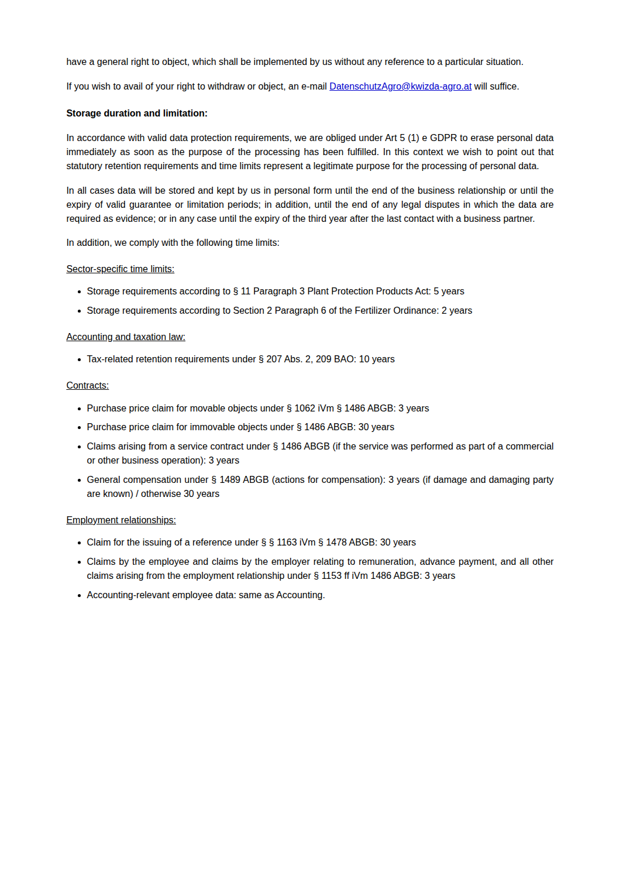have a general right to object, which shall be implemented by us without any reference to a particular situation.
If you wish to avail of your right to withdraw or object, an e-mail DatenschutzAgro@kwizda-agro.at will suffice.
Storage duration and limitation:
In accordance with valid data protection requirements, we are obliged under Art 5 (1) e GDPR to erase personal data immediately as soon as the purpose of the processing has been fulfilled. In this context we wish to point out that statutory retention requirements and time limits represent a legitimate purpose for the processing of personal data.
In all cases data will be stored and kept by us in personal form until the end of the business relationship or until the expiry of valid guarantee or limitation periods; in addition, until the end of any legal disputes in which the data are required as evidence; or in any case until the expiry of the third year after the last contact with a business partner.
In addition, we comply with the following time limits:
Sector-specific time limits:
Storage requirements according to § 11 Paragraph 3 Plant Protection Products Act: 5 years
Storage requirements according to Section 2 Paragraph 6 of the Fertilizer Ordinance: 2 years
Accounting and taxation law:
Tax-related retention requirements under § 207 Abs. 2, 209 BAO: 10 years
Contracts:
Purchase price claim for movable objects under § 1062 iVm § 1486 ABGB: 3 years
Purchase price claim for immovable objects under § 1486 ABGB: 30 years
Claims arising from a service contract under § 1486 ABGB (if the service was performed as part of a commercial or other business operation): 3 years
General compensation under § 1489 ABGB (actions for compensation): 3 years (if damage and damaging party are known) / otherwise 30 years
Employment relationships:
Claim for the issuing of a reference under § § 1163 iVm § 1478 ABGB: 30 years
Claims by the employee and claims by the employer relating to remuneration, advance payment, and all other claims arising from the employment relationship under § 1153 ff iVm 1486 ABGB: 3 years
Accounting-relevant employee data: same as Accounting.